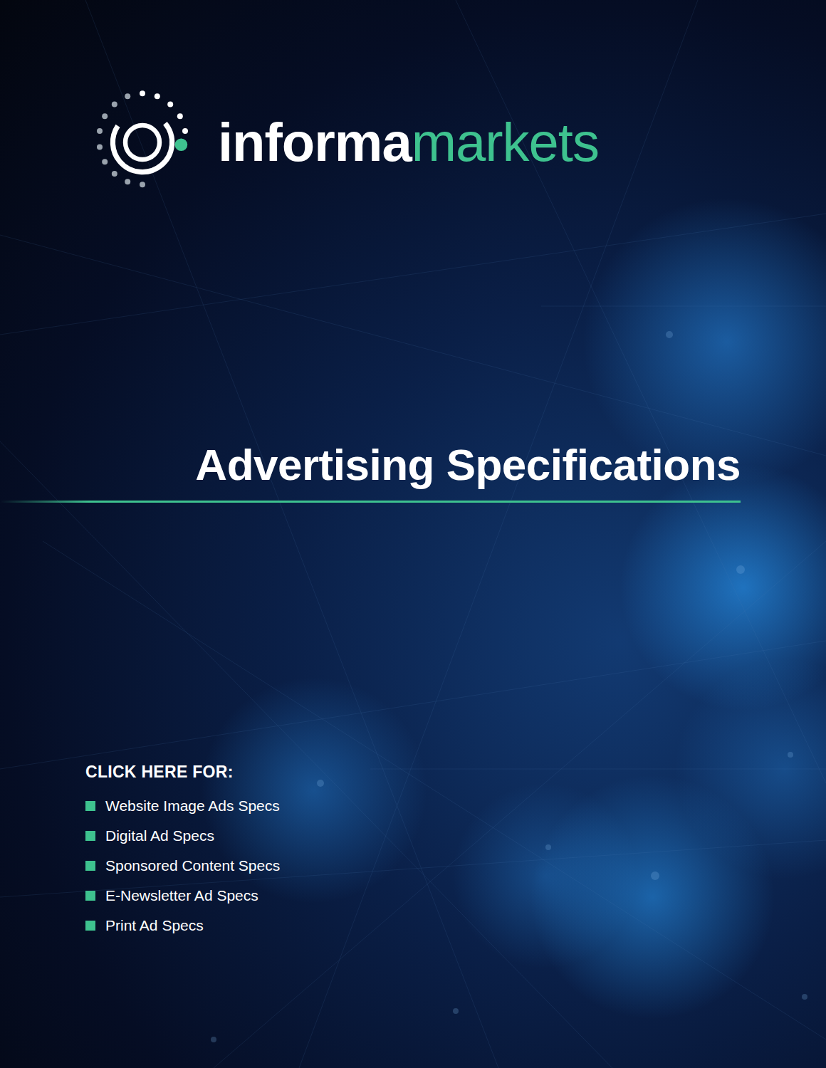informa markets
Advertising Specifications
CLICK HERE FOR:
Website Image Ads Specs
Digital Ad Specs
Sponsored Content Specs
E-Newsletter Ad Specs
Print Ad Specs